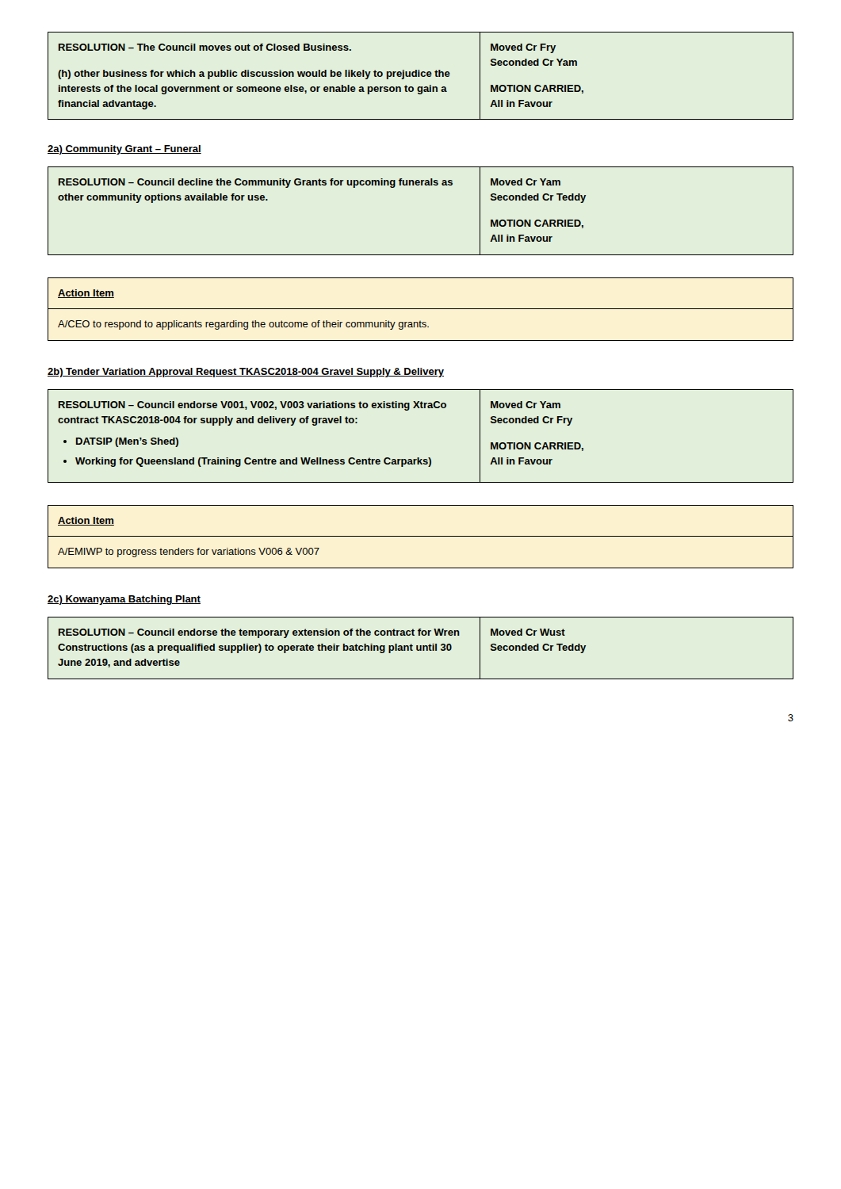| RESOLUTION – The Council moves out of Closed Business. (h) other business for which a public discussion would be likely to prejudice the interests of the local government or someone else, or enable a person to gain a financial advantage. | Moved Cr Fry Seconded Cr Yam MOTION CARRIED, All in Favour |
2a) Community Grant – Funeral
| RESOLUTION – Council decline the Community Grants for upcoming funerals as other community options available for use. | Moved Cr Yam Seconded Cr Teddy MOTION CARRIED, All in Favour |
| Action Item |
| A/CEO to respond to applicants regarding the outcome of their community grants. |
2b) Tender Variation Approval Request TKASC2018-004 Gravel Supply & Delivery
| RESOLUTION – Council endorse V001, V002, V003 variations to existing XtraCo contract TKASC2018-004 for supply and delivery of gravel to: DATSIP (Men’s Shed) Working for Queensland (Training Centre and Wellness Centre Carparks) | Moved Cr Yam Seconded Cr Fry MOTION CARRIED, All in Favour |
| Action Item |
| A/EMIWP to progress tenders for variations V006 & V007 |
2c) Kowanyama Batching Plant
| RESOLUTION – Council endorse the temporary extension of the contract for Wren Constructions (as a prequalified supplier) to operate their batching plant until 30 June 2019, and advertise | Moved Cr Wust Seconded Cr Teddy |
3